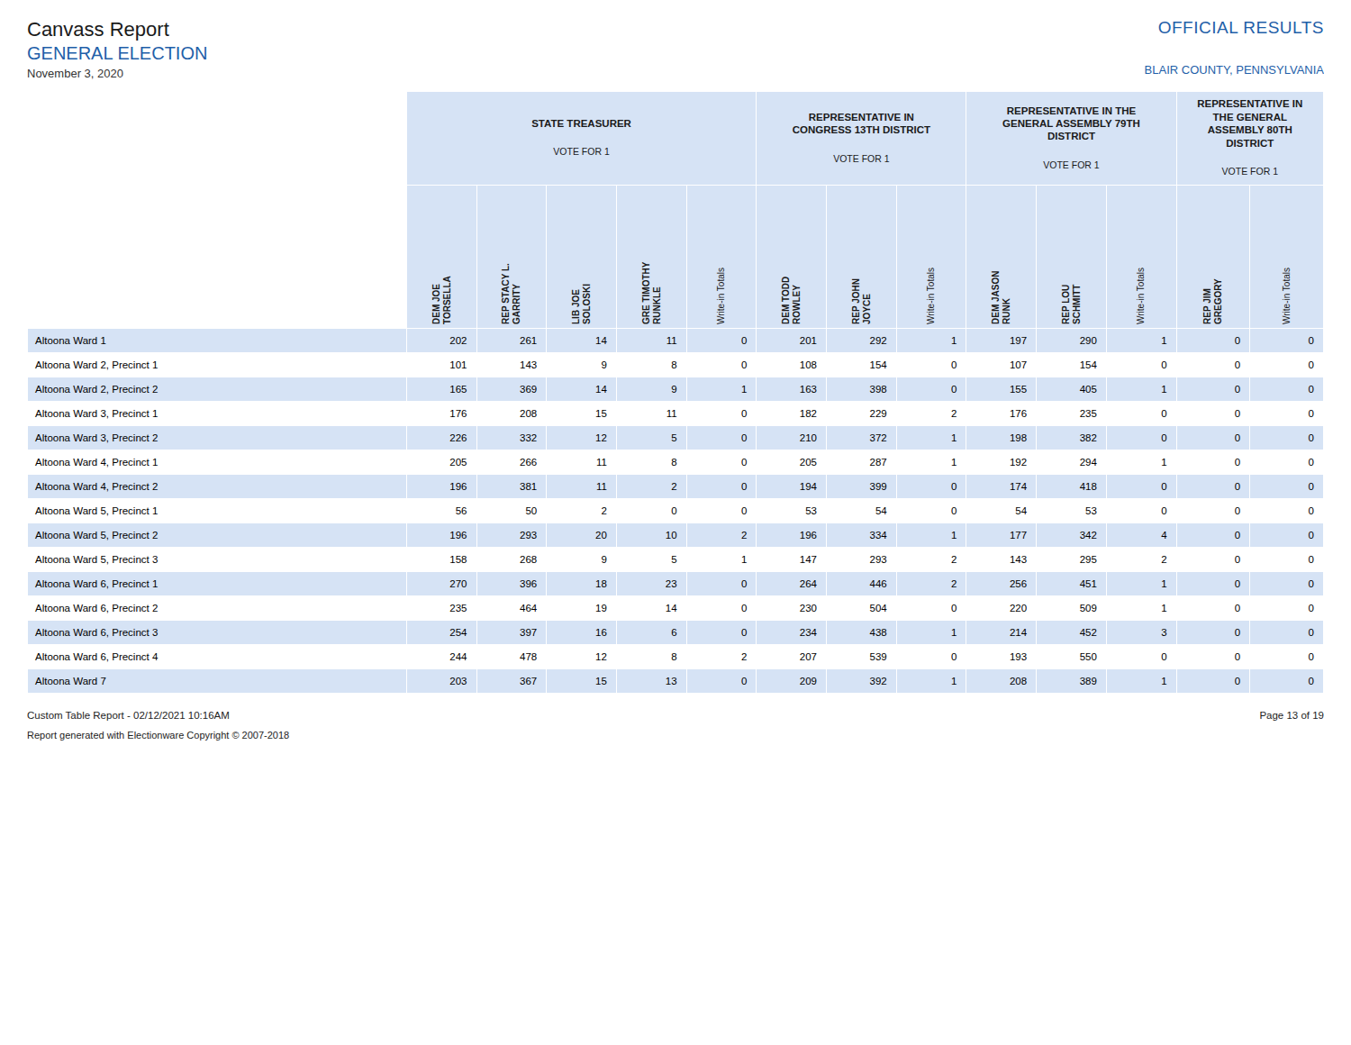Canvass Report
GENERAL ELECTION
November 3, 2020
OFFICIAL RESULTS
BLAIR COUNTY, PENNSYLVANIA
| | STATE TREASURER VOTE FOR 1 | REPRESENTATIVE IN CONGRESS 13TH DISTRICT VOTE FOR 1 | REPRESENTATIVE IN THE GENERAL ASSEMBLY 79TH DISTRICT VOTE FOR 1 | REPRESENTATIVE IN THE GENERAL ASSEMBLY 80TH DISTRICT VOTE FOR 1 |
| --- | --- | --- | --- | --- |
| DEM JOE TORSELLA | REP STACY L. GARRITY | LIB JOE SOLOSKI | GRE TIMOTHY RUNKLE | Write-in Totals | DEM TODD ROWLEY | REP JOHN JOYCE | Write-in Totals | DEM JASON RUNK | REP LOU SCHMITT | Write-in Totals | REP JIM GREGORY | Write-in Totals |
| Altoona Ward 1 | 202 | 261 | 14 | 11 | 0 | 201 | 292 | 1 | 197 | 290 | 1 | 0 | 0 |
| Altoona Ward 2, Precinct 1 | 101 | 143 | 9 | 8 | 0 | 108 | 154 | 0 | 107 | 154 | 0 | 0 | 0 |
| Altoona Ward 2, Precinct 2 | 165 | 369 | 14 | 9 | 1 | 163 | 398 | 0 | 155 | 405 | 1 | 0 | 0 |
| Altoona Ward 3, Precinct 1 | 176 | 208 | 15 | 11 | 0 | 182 | 229 | 2 | 176 | 235 | 0 | 0 | 0 |
| Altoona Ward 3, Precinct 2 | 226 | 332 | 12 | 5 | 0 | 210 | 372 | 1 | 198 | 382 | 0 | 0 | 0 |
| Altoona Ward 4, Precinct 1 | 205 | 266 | 11 | 8 | 0 | 205 | 287 | 1 | 192 | 294 | 1 | 0 | 0 |
| Altoona Ward 4, Precinct 2 | 196 | 381 | 11 | 2 | 0 | 194 | 399 | 0 | 174 | 418 | 0 | 0 | 0 |
| Altoona Ward 5, Precinct 1 | 56 | 50 | 2 | 0 | 0 | 53 | 54 | 0 | 54 | 53 | 0 | 0 | 0 |
| Altoona Ward 5, Precinct 2 | 196 | 293 | 20 | 10 | 2 | 196 | 334 | 1 | 177 | 342 | 4 | 0 | 0 |
| Altoona Ward 5, Precinct 3 | 158 | 268 | 9 | 5 | 1 | 147 | 293 | 2 | 143 | 295 | 2 | 0 | 0 |
| Altoona Ward 6, Precinct 1 | 270 | 396 | 18 | 23 | 0 | 264 | 446 | 2 | 256 | 451 | 1 | 0 | 0 |
| Altoona Ward 6, Precinct 2 | 235 | 464 | 19 | 14 | 0 | 230 | 504 | 0 | 220 | 509 | 1 | 0 | 0 |
| Altoona Ward 6, Precinct 3 | 254 | 397 | 16 | 6 | 0 | 234 | 438 | 1 | 214 | 452 | 3 | 0 | 0 |
| Altoona Ward 6, Precinct 4 | 244 | 478 | 12 | 8 | 2 | 207 | 539 | 0 | 193 | 550 | 0 | 0 | 0 |
| Altoona Ward 7 | 203 | 367 | 15 | 13 | 0 | 209 | 392 | 1 | 208 | 389 | 1 | 0 | 0 |
Custom Table Report - 02/12/2021 10:16AM
Page 13 of 19
Report generated with Electionware Copyright © 2007-2018